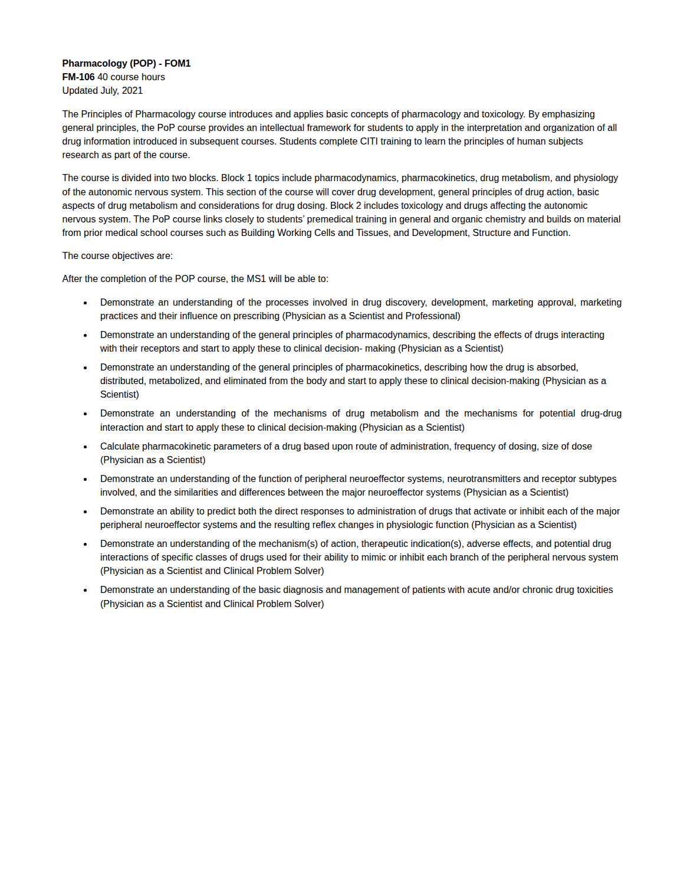Pharmacology (POP) - FOM1
FM-106 40 course hours
Updated July, 2021
The Principles of Pharmacology course introduces and applies basic concepts of pharmacology and toxicology. By emphasizing general principles, the PoP course provides an intellectual framework for students to apply in the interpretation and organization of all drug information introduced in subsequent courses. Students complete CITI training to learn the principles of human subjects research as part of the course.
The course is divided into two blocks. Block 1 topics include pharmacodynamics, pharmacokinetics, drug metabolism, and physiology of the autonomic nervous system. This section of the course will cover drug development, general principles of drug action, basic aspects of drug metabolism and considerations for drug dosing. Block 2 includes toxicology and drugs affecting the autonomic nervous system. The PoP course links closely to students’ premedical training in general and organic chemistry and builds on material from prior medical school courses such as Building Working Cells and Tissues, and Development, Structure and Function.
The course objectives are:
After the completion of the POP course, the MS1 will be able to:
Demonstrate an understanding of the processes involved in drug discovery, development, marketing approval, marketing practices and their influence on prescribing (Physician as a Scientist and Professional)
Demonstrate an understanding of the general principles of pharmacodynamics, describing the effects of drugs interacting with their receptors and start to apply these to clinical decision- making (Physician as a Scientist)
Demonstrate an understanding of the general principles of pharmacokinetics, describing how the drug is absorbed, distributed, metabolized, and eliminated from the body and start to apply these to clinical decision-making (Physician as a Scientist)
Demonstrate an understanding of the mechanisms of drug metabolism and the mechanisms for potential drug-drug interaction and start to apply these to clinical decision-making (Physician as a Scientist)
Calculate pharmacokinetic parameters of a drug based upon route of administration, frequency of dosing, size of dose (Physician as a Scientist)
Demonstrate an understanding of the function of peripheral neuroeffector systems, neurotransmitters and receptor subtypes involved, and the similarities and differences between the major neuroeffector systems (Physician as a Scientist)
Demonstrate an ability to predict both the direct responses to administration of drugs that activate or inhibit each of the major peripheral neuroeffector systems and the resulting reflex changes in physiologic function (Physician as a Scientist)
Demonstrate an understanding of the mechanism(s) of action, therapeutic indication(s), adverse effects, and potential drug interactions of specific classes of drugs used for their ability to mimic or inhibit each branch of the peripheral nervous system (Physician as a Scientist and Clinical Problem Solver)
Demonstrate an understanding of the basic diagnosis and management of patients with acute and/or chronic drug toxicities (Physician as a Scientist and Clinical Problem Solver)